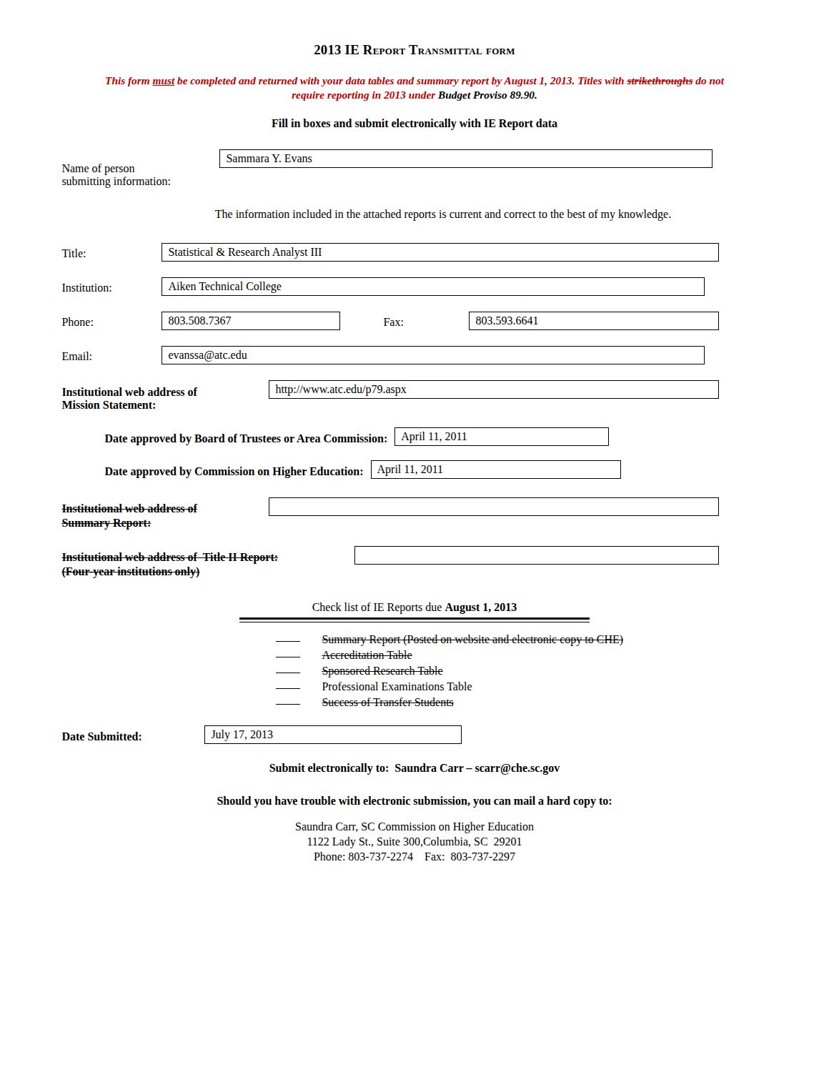2013 IE Report Transmittal form
This form must be completed and returned with your data tables and summary report by August 1, 2013. Titles with strikethroughs do not require reporting in 2013 under Budget Proviso 89.90.
Fill in boxes and submit electronically with IE Report data
Name of person
submitting information:
Sammara Y. Evans
The information included in the attached reports is current and correct to the best of my knowledge.
Title:
Statistical & Research Analyst III
Institution:
Aiken Technical College
Phone:
803.508.7367
Fax:
803.593.6641
Email:
evanssa@atc.edu
Institutional web address of
Mission Statement:
http://www.atc.edu/p79.aspx
Date approved by Board of Trustees or Area Commission:
April 11, 2011
Date approved by Commission on Higher Education:
April 11, 2011
Institutional web address of
Summary Report:
Institutional web address of Title II Report:
(Four-year institutions only)
Check list of IE Reports due August 1, 2013
Summary Report (Posted on website and electronic copy to CHE)
Accreditation Table
Sponsored Research Table
Professional Examinations Table
Success of Transfer Students
Date Submitted:
July 17, 2013
Submit electronically to: Saundra Carr – scarr@che.sc.gov
Should you have trouble with electronic submission, you can mail a hard copy to:
Saundra Carr, SC Commission on Higher Education
1122 Lady St., Suite 300,Columbia, SC 29201
Phone: 803-737-2274 Fax: 803-737-2297